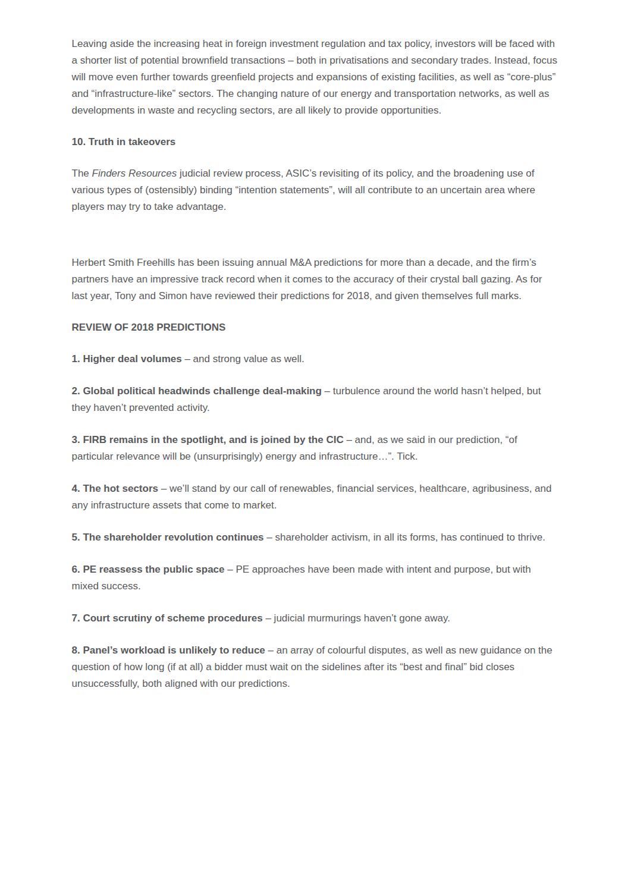Leaving aside the increasing heat in foreign investment regulation and tax policy, investors will be faced with a shorter list of potential brownfield transactions – both in privatisations and secondary trades. Instead, focus will move even further towards greenfield projects and expansions of existing facilities, as well as “core-plus” and “infrastructure-like” sectors. The changing nature of our energy and transportation networks, as well as developments in waste and recycling sectors, are all likely to provide opportunities.
10. Truth in takeovers
The Finders Resources judicial review process, ASIC’s revisiting of its policy, and the broadening use of various types of (ostensibly) binding “intention statements”, will all contribute to an uncertain area where players may try to take advantage.
Herbert Smith Freehills has been issuing annual M&A predictions for more than a decade, and the firm’s partners have an impressive track record when it comes to the accuracy of their crystal ball gazing. As for last year, Tony and Simon have reviewed their predictions for 2018, and given themselves full marks.
REVIEW OF 2018 PREDICTIONS
1. Higher deal volumes – and strong value as well.
2. Global political headwinds challenge deal-making – turbulence around the world hasn’t helped, but they haven’t prevented activity.
3. FIRB remains in the spotlight, and is joined by the CIC – and, as we said in our prediction, “of particular relevance will be (unsurprisingly) energy and infrastructure…”. Tick.
4. The hot sectors – we’ll stand by our call of renewables, financial services, healthcare, agribusiness, and any infrastructure assets that come to market.
5. The shareholder revolution continues – shareholder activism, in all its forms, has continued to thrive.
6. PE reassess the public space – PE approaches have been made with intent and purpose, but with mixed success.
7. Court scrutiny of scheme procedures – judicial murmurings haven’t gone away.
8. Panel’s workload is unlikely to reduce – an array of colourful disputes, as well as new guidance on the question of how long (if at all) a bidder must wait on the sidelines after its “best and final” bid closes unsuccessfully, both aligned with our predictions.